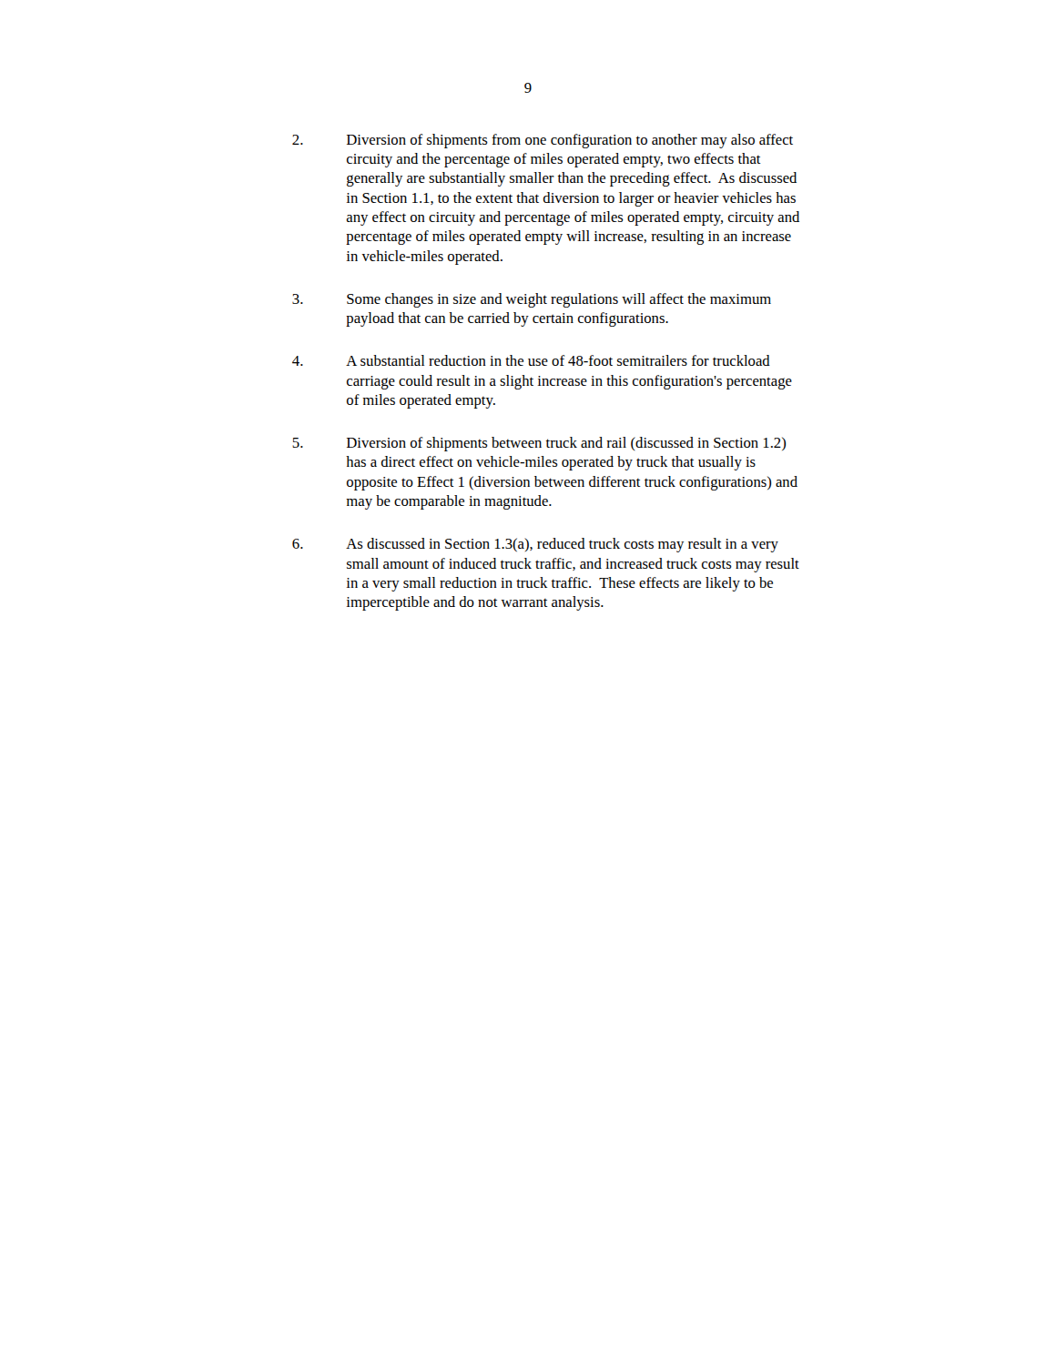9
2.
Diversion of shipments from one configuration to another may also affect circuity and the percentage of miles operated empty, two effects that generally are substantially smaller than the preceding effect. As discussed in Section 1.1, to the extent that diversion to larger or heavier vehicles has any effect on circuity and percentage of miles operated empty, circuity and percentage of miles operated empty will increase, resulting in an increase in vehicle-miles operated.
3.
Some changes in size and weight regulations will affect the maximum payload that can be carried by certain configurations.
4.
A substantial reduction in the use of 48-foot semitrailers for truckload carriage could result in a slight increase in this configuration's percentage of miles operated empty.
5.
Diversion of shipments between truck and rail (discussed in Section 1.2) has a direct effect on vehicle-miles operated by truck that usually is opposite to Effect 1 (diversion between different truck configurations) and may be comparable in magnitude.
6.
As discussed in Section 1.3(a), reduced truck costs may result in a very small amount of induced truck traffic, and increased truck costs may result in a very small reduction in truck traffic. These effects are likely to be imperceptible and do not warrant analysis.